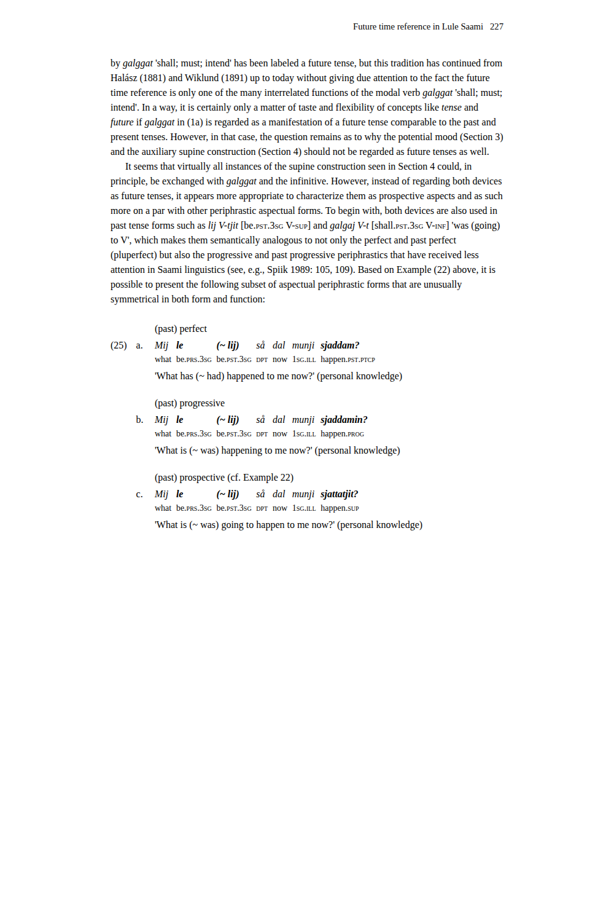Future time reference in Lule Saami 227
by galggat 'shall; must; intend' has been labeled a future tense, but this tradition has continued from Halász (1881) and Wiklund (1891) up to today without giving due attention to the fact the future time reference is only one of the many interrelated functions of the modal verb galggat 'shall; must; intend'. In a way, it is certainly only a matter of taste and flexibility of concepts like tense and future if galggat in (1a) is regarded as a manifestation of a future tense comparable to the past and present tenses. However, in that case, the question remains as to why the potential mood (Section 3) and the auxiliary supine construction (Section 4) should not be regarded as future tenses as well.
It seems that virtually all instances of the supine construction seen in Section 4 could, in principle, be exchanged with galggat and the infinitive. However, instead of regarding both devices as future tenses, it appears more appropriate to characterize them as prospective aspects and as such more on a par with other periphrastic aspectual forms. To begin with, both devices are also used in past tense forms such as lij V-tjit [be.pst.3sg V-sup] and galgaj V-t [shall.pst.3sg V-inf] 'was (going) to V', which makes them semantically analogous to not only the perfect and past perfect (pluperfect) but also the progressive and past progressive periphrastics that have received less attention in Saami linguistics (see, e.g., Spiik 1989: 105, 109). Based on Example (22) above, it is possible to present the following subset of aspectual periphrastic forms that are unusually symmetrical in both form and function:
(past) perfect
(25)
a.
| Mij | le | (~ lij) | så | dal | munji | sjaddam? |
| what | be. prs .3 sg | be. pst .3 sg | dpt | now | 1 sg . ill | happen. pst . ptcp |
'What has (~ had) happened to me now?' (personal knowledge)
(past) progressive
b.
| Mij | le | (~ lij) | så | dal | munji | sjaddamin? |
| what | be. prs .3 sg | be. pst .3 sg | dpt | now | 1 sg . ill | happen. prog |
'What is (~ was) happening to me now?' (personal knowledge)
(past) prospective (cf. Example 22)
c.
| Mij | le | (~ lij) | så | dal | munji | sjattatjit? |
| what | be. prs .3 sg | be. pst .3 sg | dpt | now | 1 sg . ill | happen. sup |
'What is (~ was) going to happen to me now?' (personal knowledge)